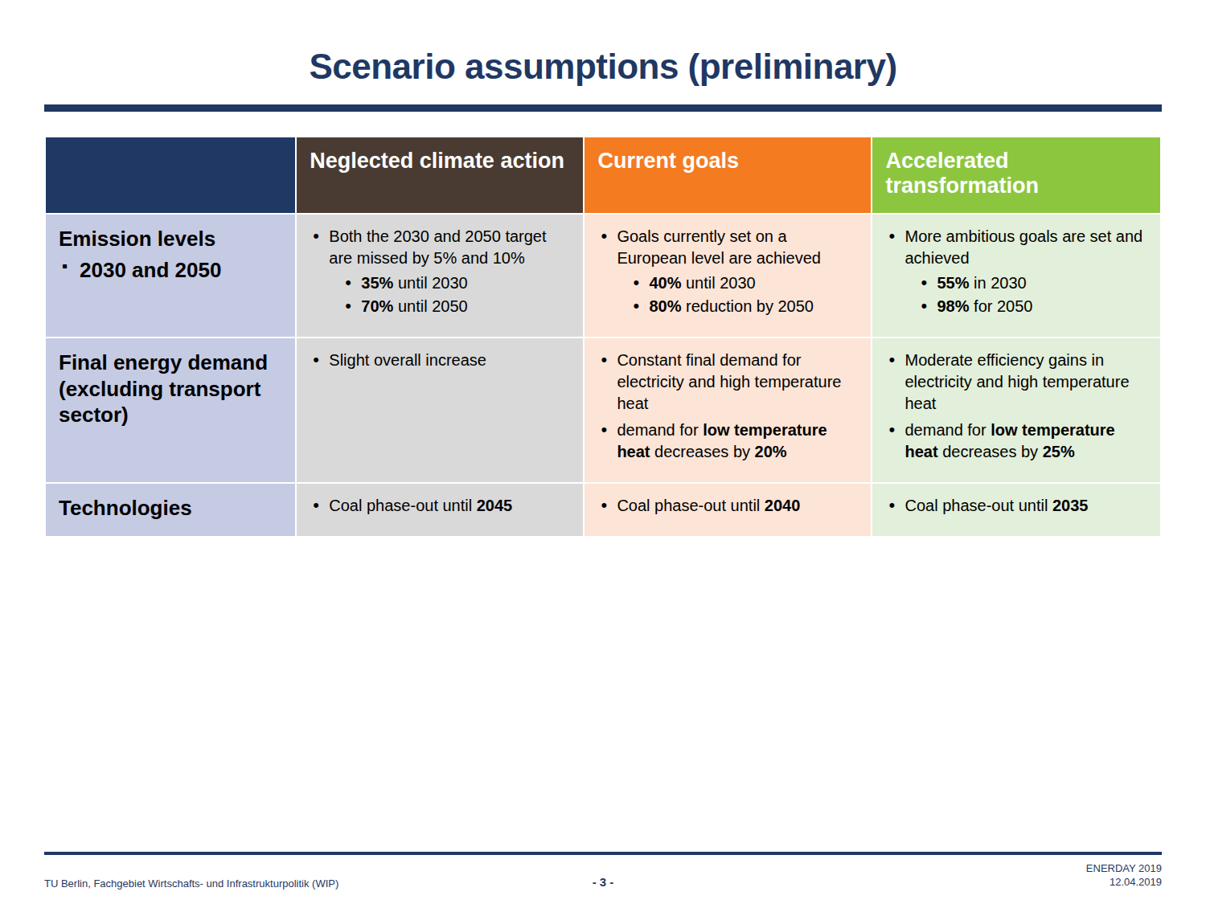Scenario assumptions (preliminary)
| | Neglected climate action | Current goals | Accelerated transformation |
| --- | --- | --- | --- |
| Emission levels 2030 and 2050 | Both the 2030 and 2050 target are missed by 5% and 10% 35% until 2030 70% until 2050 | Goals currently set on a European level are achieved 40% until 2030 80% reduction by 2050 | More ambitious goals are set and achieved 55% in 2030 98% for 2050 |
| Final energy demand (excluding transport sector) | Slight overall increase | Constant final demand for electricity and high temperature heat demand for low temperature heat decreases by 20% | Moderate efficiency gains in electricity and high temperature heat demand for low temperature heat decreases by 25% |
| Technologies | Coal phase-out until 2045 | Coal phase-out until 2040 | Coal phase-out until 2035 |
TU Berlin, Fachgebiet Wirtschafts- und Infrastrukturpolitik (WIP)
- 3 -
ENERDAY 2019
12.04.2019